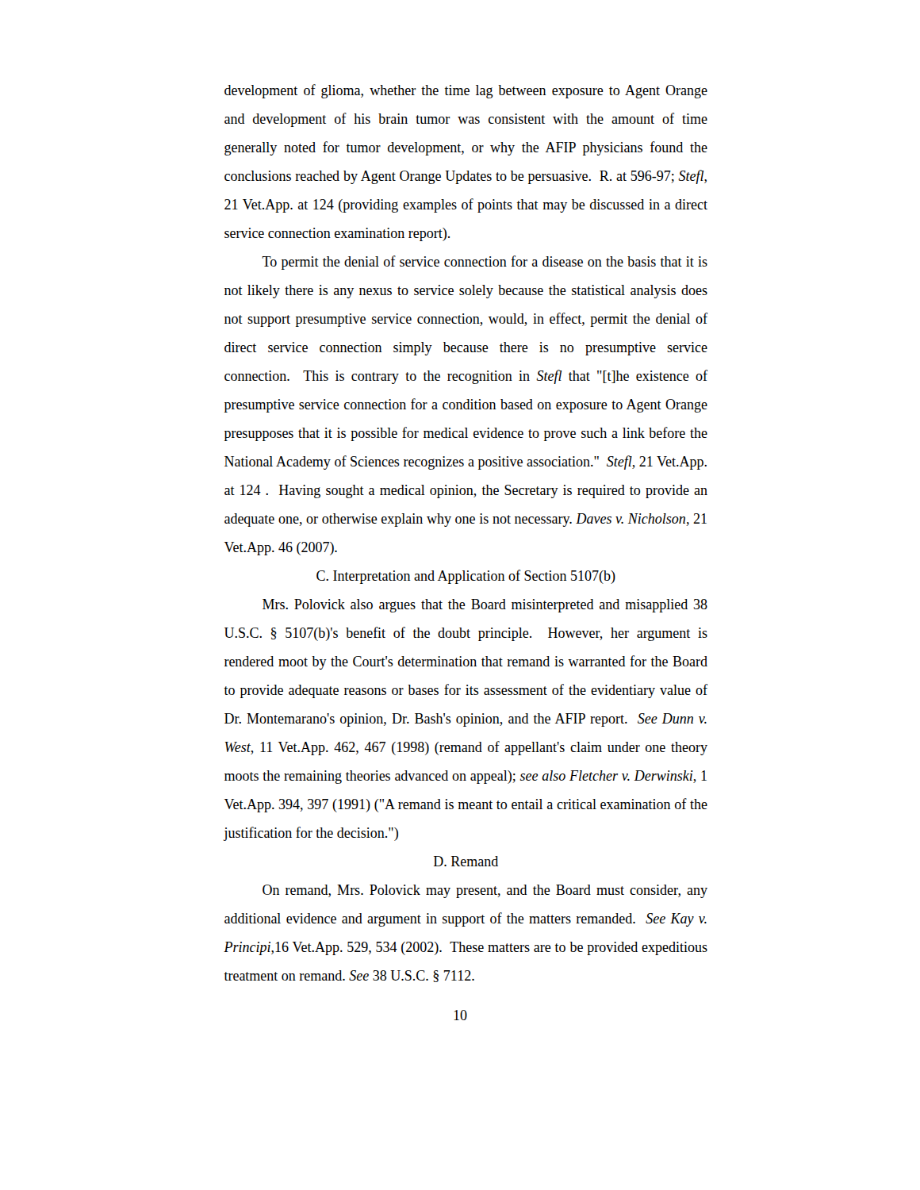development of glioma, whether the time lag between exposure to Agent Orange and development of his brain tumor was consistent with the amount of time generally noted for tumor development, or why the AFIP physicians found the conclusions reached by Agent Orange Updates to be persuasive. R. at 596-97; Stefl, 21 Vet.App. at 124 (providing examples of points that may be discussed in a direct service connection examination report).
To permit the denial of service connection for a disease on the basis that it is not likely there is any nexus to service solely because the statistical analysis does not support presumptive service connection, would, in effect, permit the denial of direct service connection simply because there is no presumptive service connection. This is contrary to the recognition in Stefl that "[t]he existence of presumptive service connection for a condition based on exposure to Agent Orange presupposes that it is possible for medical evidence to prove such a link before the National Academy of Sciences recognizes a positive association." Stefl, 21 Vet.App. at 124 . Having sought a medical opinion, the Secretary is required to provide an adequate one, or otherwise explain why one is not necessary. Daves v. Nicholson, 21 Vet.App. 46 (2007).
C. Interpretation and Application of Section 5107(b)
Mrs. Polovick also argues that the Board misinterpreted and misapplied 38 U.S.C. § 5107(b)'s benefit of the doubt principle. However, her argument is rendered moot by the Court's determination that remand is warranted for the Board to provide adequate reasons or bases for its assessment of the evidentiary value of Dr. Montemarano's opinion, Dr. Bash's opinion, and the AFIP report. See Dunn v. West, 11 Vet.App. 462, 467 (1998) (remand of appellant's claim under one theory moots the remaining theories advanced on appeal); see also Fletcher v. Derwinski, 1 Vet.App. 394, 397 (1991) ("A remand is meant to entail a critical examination of the justification for the decision.")
D. Remand
On remand, Mrs. Polovick may present, and the Board must consider, any additional evidence and argument in support of the matters remanded. See Kay v. Principi,16 Vet.App. 529, 534 (2002). These matters are to be provided expeditious treatment on remand. See 38 U.S.C. § 7112.
10